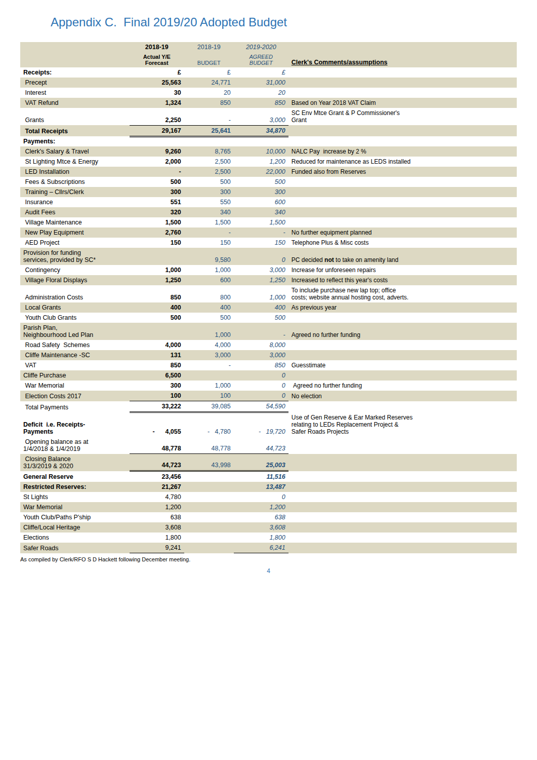Appendix C. Final 2019/20 Adopted Budget
| | 2018-19 | 2018-19 | 2019-2020 | |
| | Actual Y/E Forecast | BUDGET | AGREED BUDGET | Clerk's Comments/assumptions |
| Receipts: | £ | £ | £ | |
| Precept | 25,563 | 24,771 | 31,000 | |
| Interest | 30 | 20 | 20 | |
| VAT Refund | 1,324 | 850 | 850 | Based on Year 2018 VAT Claim |
| Grants | 2,250 | - | 3,000 | SC Env Mtce Grant & P Commissioner's Grant |
| Total Receipts | 29,167 | 25,641 | 34,870 | |
| Payments: | | | | |
| Clerk's Salary & Travel | 9,260 | 8,765 | 10,000 | NALC Pay increase by 2 % |
| St Lighting Mtce & Energy | 2,000 | 2,500 | 1,200 | Reduced for maintenance as LEDS installed |
| LED Installation | - | 2,500 | 22,000 | Funded also from Reserves |
| Fees & Subscriptions | 500 | 500 | 500 | |
| Training – Cllrs/Clerk | 300 | 300 | 300 | |
| Insurance | 551 | 550 | 600 | |
| Audit Fees | 320 | 340 | 340 | |
| Village Maintenance | 1,500 | 1,500 | 1,500 | |
| New Play Equipment | 2,760 | - | - | No further equipment planned |
| AED Project | 150 | 150 | 150 | Telephone Plus & Misc costs |
| Provision for funding services, provided by SC* | | 9,580 | 0 | PC decided not to take on amenity land |
| Contingency | 1,000 | 1,000 | 3,000 | Increase for unforeseen repairs |
| Village Floral Displays | 1,250 | 600 | 1,250 | Increased to reflect this year's costs |
| Administration Costs | 850 | 800 | 1,000 | To include purchase new lap top; office costs; website annual hosting cost, adverts. |
| Local Grants | 400 | 400 | 400 | As previous year |
| Youth Club Grants | 500 | 500 | 500 | |
| Parish Plan, Neighbourhood Led Plan | | 1,000 | - | Agreed no further funding |
| Road Safety Schemes | 4,000 | 4,000 | 8,000 | |
| Cliffe Maintenance -SC | 131 | 3,000 | 3,000 | |
| VAT | 850 | - | 850 | Guesstimate |
| Cliffe Purchase | 6,500 | | 0 | |
| War Memorial | 300 | 1,000 | 0 | Agreed no further funding |
| Election Costs 2017 | 100 | 100 | 0 | No election |
| Total Payments | 33,222 | 39,085 | 54,590 | |
| Deficit i.e. Receipts- Payments | - 4,055 | - 4,780 | - 19,720 | Use of Gen Reserve & Ear Marked Reserves relating to LEDs Replacement Project & Safer Roads Projects |
| Opening balance as at 1/4/2018 & 1/4/2019 | 48,778 | 48,778 | 44,723 | |
| Closing Balance 31/3/2019 & 2020 | 44,723 | 43,998 | 25,003 | |
| General Reserve | 23,456 | | 11,516 | |
| Restricted Reserves: | 21,267 | | 13,487 | |
| St Lights | 4,780 | | 0 | |
| War Memorial | 1,200 | | 1,200 | |
| Youth Club/Paths P'ship | 638 | | 638 | |
| Cliffe/Local Heritage | 3,608 | | 3,608 | |
| Elections | 1,800 | | 1,800 | |
| Safer Roads | 9,241 | | 6,241 | |
As compiled by Clerk/RFO S D Hackett following December meeting.
4